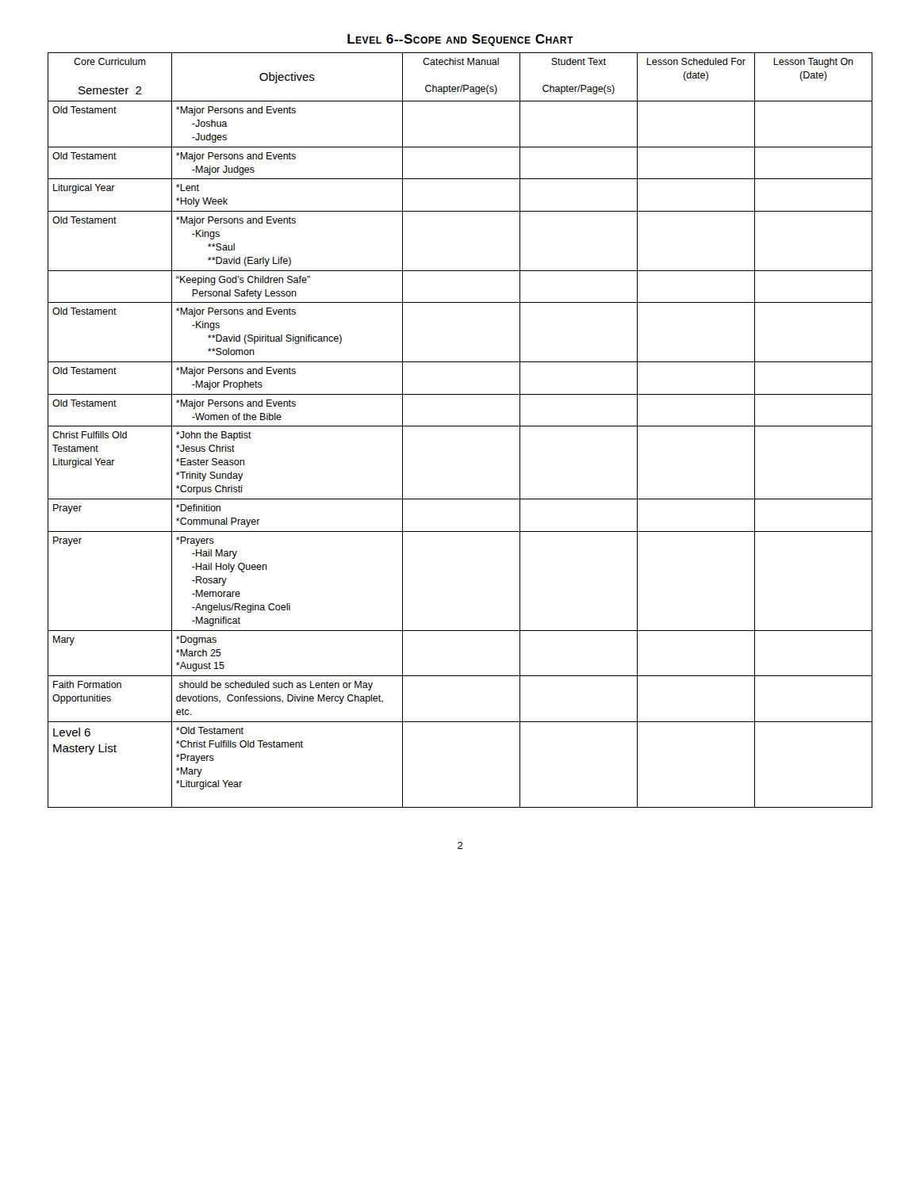Level 6--Scope and Sequence Chart
| Core Curriculum Semester 2 | Objectives | Catechist Manual Chapter/Page(s) | Student Text Chapter/Page(s) | Lesson Scheduled For (date) | Lesson Taught On (Date) |
| --- | --- | --- | --- | --- | --- |
| Old Testament | *Major Persons and Events -Joshua -Judges | | | | |
| Old Testament | *Major Persons and Events -Major Judges | | | | |
| Liturgical Year | *Lent *Holy Week | | | | |
| Old Testament | *Major Persons and Events -Kings **Saul **David (Early Life) | | | | |
| | “Keeping God’s Children Safe” Personal Safety Lesson | | | | |
| Old Testament | *Major Persons and Events -Kings **David (Spiritual Significance) **Solomon | | | | |
| Old Testament | *Major Persons and Events -Major Prophets | | | | |
| Old Testament | *Major Persons and Events -Women of the Bible | | | | |
| Christ Fulfills Old Testament Liturgical Year | *John the Baptist *Jesus Christ *Easter Season *Trinity Sunday *Corpus Christi | | | | |
| Prayer | *Definition *Communal Prayer | | | | |
| Prayer | *Prayers -Hail Mary -Hail Holy Queen -Rosary -Memorare -Angelus/Regina Coeli -Magnificat | | | | |
| Mary | *Dogmas *March 25 *August 15 | | | | |
| Faith Formation Opportunities | should be scheduled such as Lenten or May devotions, Confessions, Divine Mercy Chaplet, etc. | | | | |
| Level 6 Mastery List | *Old Testament *Christ Fulfills Old Testament *Prayers *Mary *Liturgical Year | | | | |
2